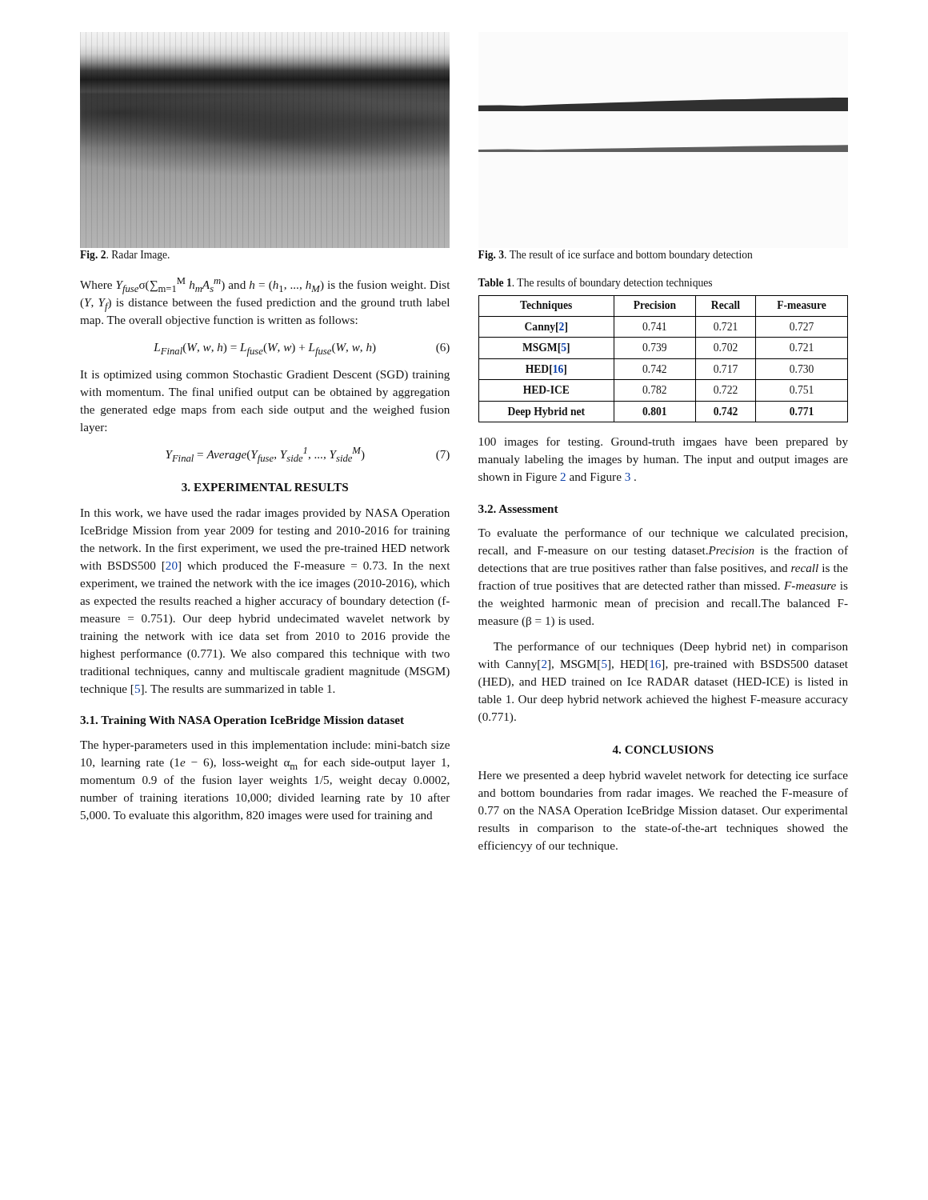Fig. 2. Radar Image.
Where Yfuseσ(∑m=1M hmAsm) and h = (h1, ..., hM) is the fusion weight. Dist (Y, Yf) is distance between the fused prediction and the ground truth label map. The overall objective function is written as follows:
LFinal(W, w, h) = Lfuse(W, w) + Lfuse(W, w, h) (6)
It is optimized using common Stochastic Gradient Descent (SGD) training with momentum. The final unified output can be obtained by aggregation the generated edge maps from each side output and the weighed fusion layer:
YFinal = Average(Yfuse, Yside1, ..., YsideM) (7)
3. Experimental Results
In this work, we have used the radar images provided by NASA Operation IceBridge Mission from year 2009 for testing and 2010-2016 for training the network. In the first experiment, we used the pre-trained HED network with BSDS500 [20] which produced the F-measure = 0.73. In the next experiment, we trained the network with the ice images (2010-2016), which as expected the results reached a higher accuracy of boundary detection (f-measure = 0.751). Our deep hybrid undecimated wavelet network by training the network with ice data set from 2010 to 2016 provide the highest performance (0.771). We also compared this technique with two traditional techniques, canny and multiscale gradient magnitude (MSGM) technique [5]. The results are summarized in table 1.
3.1. Training With NASA Operation IceBridge Mission dataset
The hyper-parameters used in this implementation include: mini-batch size 10, learning rate (1e − 6), loss-weight αm for each side-output layer 1, momentum 0.9 of the fusion layer weights 1/5, weight decay 0.0002, number of training iterations 10,000; divided learning rate by 10 after 5,000. To evaluate this algorithm, 820 images were used for training and
Fig. 3. The result of ice surface and bottom boundary detection
Table 1 . The results of boundary detection techniques
| Techniques | Precision | Recall | F-measure |
| --- | --- | --- | --- |
| Canny[ 2 ] | 0.741 | 0.721 | 0.727 |
| MSGM[ 5 ] | 0.739 | 0.702 | 0.721 |
| HED[ 16 ] | 0.742 | 0.717 | 0.730 |
| HED-ICE | 0.782 | 0.722 | 0.751 |
| Deep Hybrid net | 0.801 | 0.742 | 0.771 |
100 images for testing. Ground-truth imgaes have been prepared by manualy labeling the images by human. The input and output images are shown in Figure 2 and Figure 3 .
3.2. Assessment
To evaluate the performance of our technique we calculated precision, recall, and F-measure on our testing dataset.Precision is the fraction of detections that are true positives rather than false positives, and recall is the fraction of true positives that are detected rather than missed. F-measure is the weighted harmonic mean of precision and recall.The balanced F-measure (β = 1) is used.
The performance of our techniques (Deep hybrid net) in comparison with Canny[2], MSGM[5], HED[16], pre-trained with BSDS500 dataset (HED), and HED trained on Ice RADAR dataset (HED-ICE) is listed in table 1. Our deep hybrid network achieved the highest F-measure accuracy (0.771).
4. Conclusions
Here we presented a deep hybrid wavelet network for detecting ice surface and bottom boundaries from radar images. We reached the F-measure of 0.77 on the NASA Operation IceBridge Mission dataset. Our experimental results in comparison to the state-of-the-art techniques showed the efficiencyy of our technique.